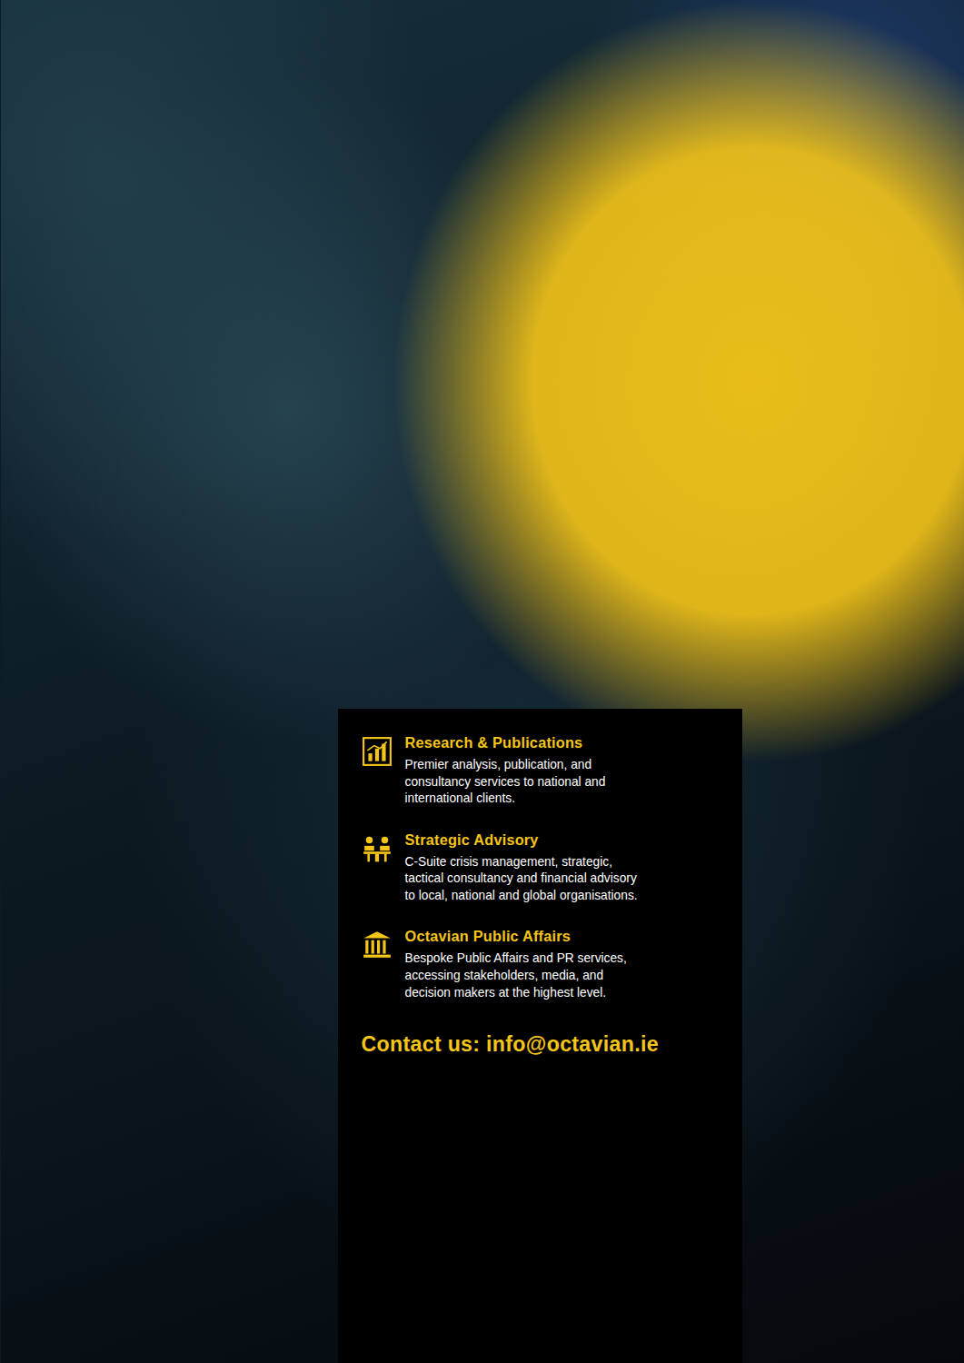Research & Publications
Premier analysis, publication, and consultancy services to national and international clients.
Strategic Advisory
C-Suite crisis management, strategic, tactical consultancy and financial advisory to local, national and global organisations.
Octavian Public Affairs
Bespoke Public Affairs and PR services, accessing stakeholders, media, and decision makers at the highest level.
Contact us: info@octavian.ie